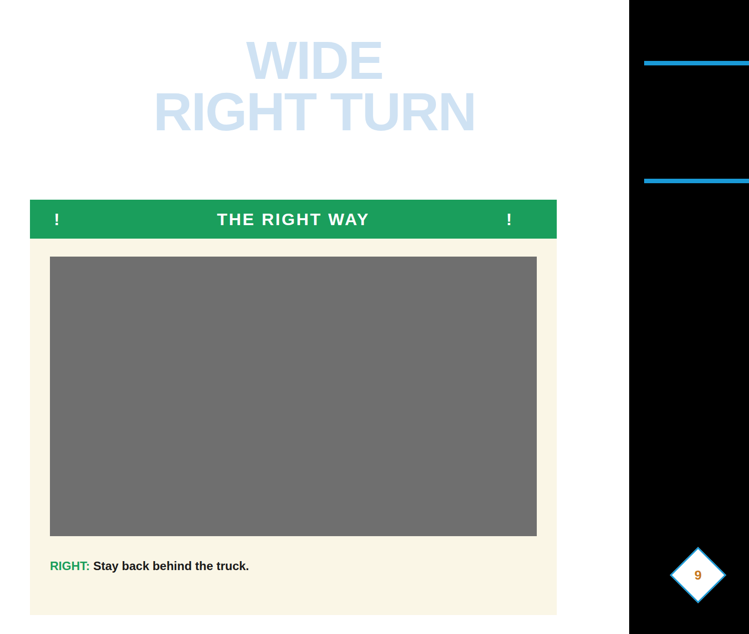WIDE
RIGHT TURN
! THE RIGHT WAY !
RIGHT: Stay back behind the truck.
9